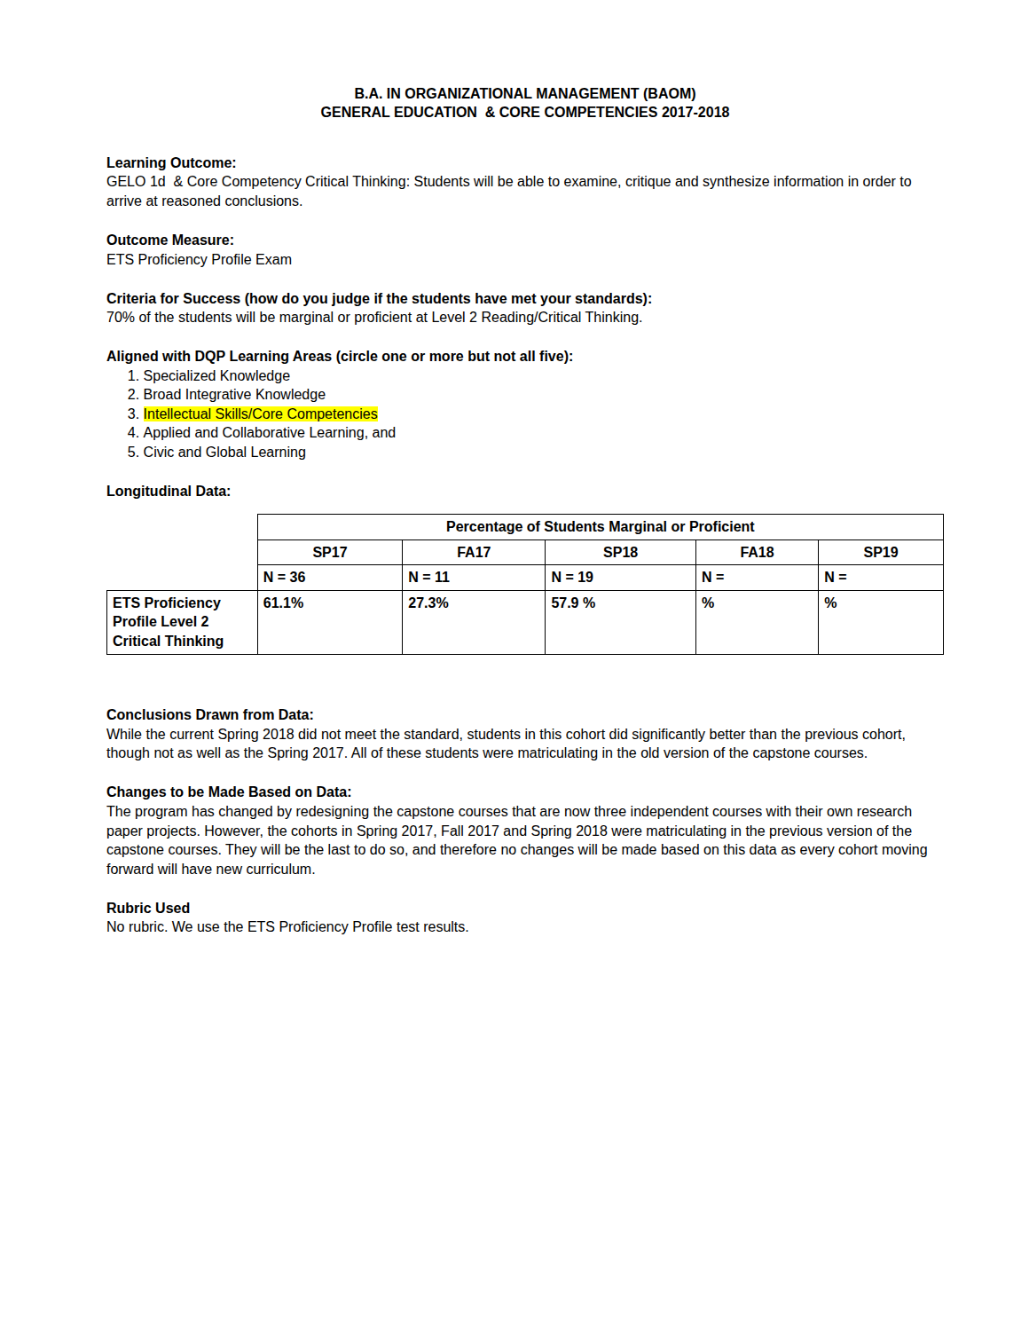B.A. IN ORGANIZATIONAL MANAGEMENT (BAOM)
GENERAL EDUCATION & CORE COMPETENCIES 2017-2018
Learning Outcome:
GELO 1d & Core Competency Critical Thinking: Students will be able to examine, critique and synthesize information in order to arrive at reasoned conclusions.
Outcome Measure:
ETS Proficiency Profile Exam
Criteria for Success (how do you judge if the students have met your standards):
70% of the students will be marginal or proficient at Level 2 Reading/Critical Thinking.
Aligned with DQP Learning Areas (circle one or more but not all five):
Specialized Knowledge
Broad Integrative Knowledge
Intellectual Skills/Core Competencies
Applied and Collaborative Learning, and
Civic and Global Learning
Longitudinal Data:
| | Percentage of Students Marginal or Proficient |
| | SP17 | FA17 | SP18 | FA18 | SP19 |
| | N = 36 | N = 11 | N = 19 | N = | N = |
| ETS Proficiency Profile Level 2 Critical Thinking | 61.1% | 27.3% | 57.9 % | % | % |
Conclusions Drawn from Data:
While the current Spring 2018 did not meet the standard, students in this cohort did significantly better than the previous cohort, though not as well as the Spring 2017. All of these students were matriculating in the old version of the capstone courses.
Changes to be Made Based on Data:
The program has changed by redesigning the capstone courses that are now three independent courses with their own research paper projects. However, the cohorts in Spring 2017, Fall 2017 and Spring 2018 were matriculating in the previous version of the capstone courses. They will be the last to do so, and therefore no changes will be made based on this data as every cohort moving forward will have new curriculum.
Rubric Used
No rubric. We use the ETS Proficiency Profile test results.